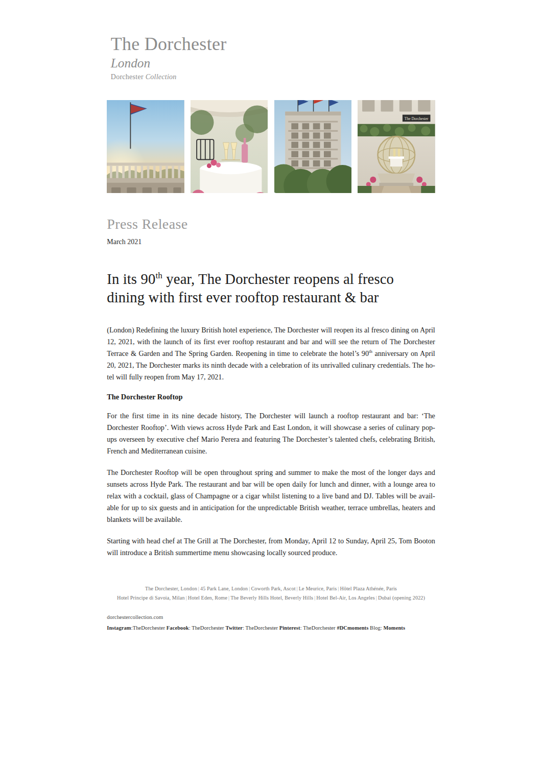The Dorchester
London
Dorchester Collection
The Dorchester
Press Release
March 2021
In its 90th year, The Dorchester reopens al fresco dining with first ever rooftop restaurant & bar
(London) Redefining the luxury British hotel experience, The Dorchester will reopen its al fresco dining on April 12, 2021, with the launch of its first ever rooftop restaurant and bar and will see the return of The Dorchester Terrace & Garden and The Spring Garden. Reopening in time to celebrate the hotel’s 90th anniversary on April 20, 2021, The Dorchester marks its ninth decade with a celebration of its unrivalled culinary credentials. The hotel will fully reopen from May 17, 2021.
The Dorchester Rooftop
For the first time in its nine decade history, The Dorchester will launch a rooftop restaurant and bar: ‘The Dorchester Rooftop’. With views across Hyde Park and East London, it will showcase a series of culinary pop-ups overseen by executive chef Mario Perera and featuring The Dorchester’s talented chefs, celebrating British, French and Mediterranean cuisine.
The Dorchester Rooftop will be open throughout spring and summer to make the most of the longer days and sunsets across Hyde Park. The restaurant and bar will be open daily for lunch and dinner, with a lounge area to relax with a cocktail, glass of Champagne or a cigar whilst listening to a live band and DJ. Tables will be available for up to six guests and in anticipation for the unpredictable British weather, terrace umbrellas, heaters and blankets will be available.
Starting with head chef at The Grill at The Dorchester, from Monday, April 12 to Sunday, April 25, Tom Booton will introduce a British summertime menu showcasing locally sourced produce.
The Dorchester, London|45 Park Lane, London|Coworth Park, Ascot|Le Meurice, Paris|Hôtel Plaza Athénée, Paris
Hotel Principe di Savoia, Milan|Hotel Eden, Rome|The Beverly Hills Hotel, Beverly Hills|Hotel Bel-Air, Los Angeles|Dubai (opening 2022)
dorchestercollection.com
Instagram:TheDorchester Facebook: TheDorchester Twitter: TheDorchester Pinterest: TheDorchester #DCmoments Blog: Moments